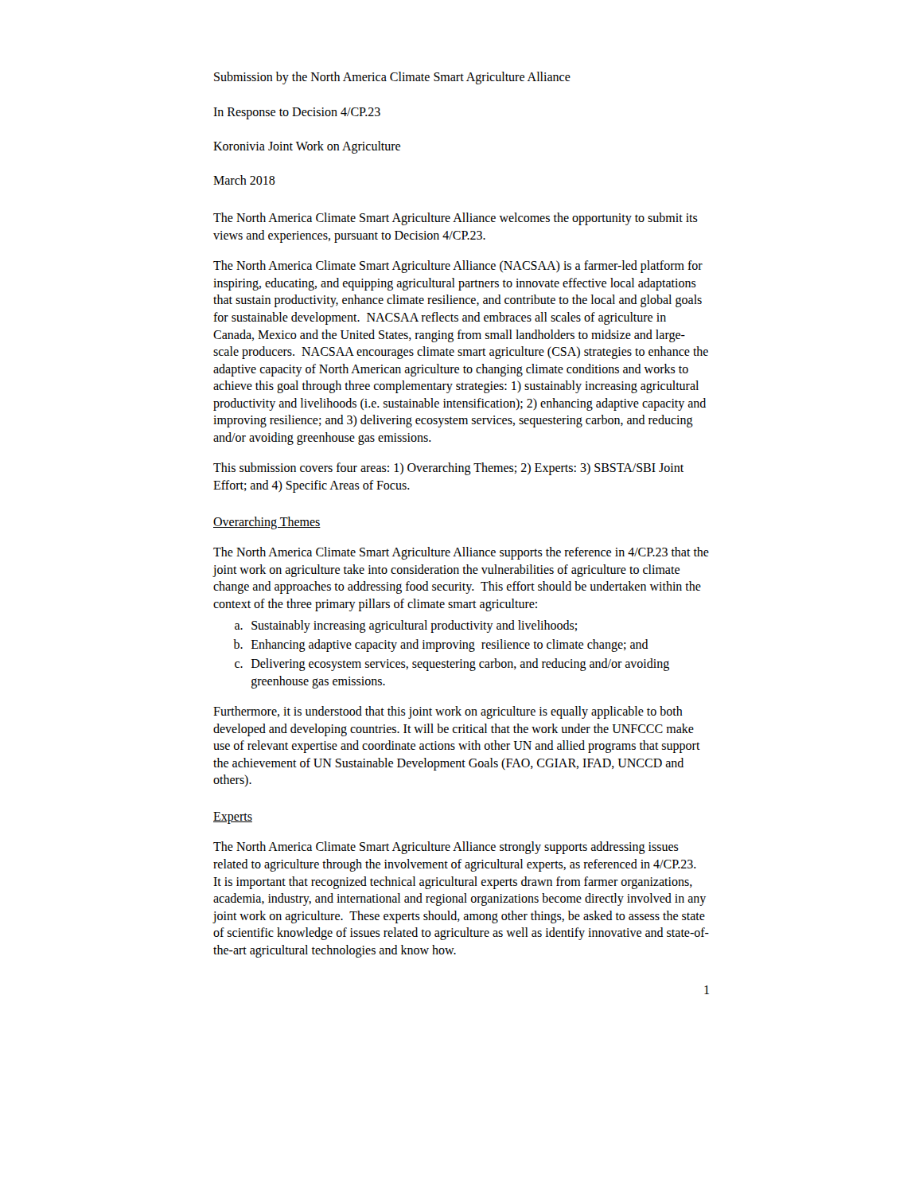Submission by the North America Climate Smart Agriculture Alliance
In Response to Decision 4/CP.23
Koronivia Joint Work on Agriculture
March 2018
The North America Climate Smart Agriculture Alliance welcomes the opportunity to submit its views and experiences, pursuant to Decision 4/CP.23.
The North America Climate Smart Agriculture Alliance (NACSAA) is a farmer-led platform for inspiring, educating, and equipping agricultural partners to innovate effective local adaptations that sustain productivity, enhance climate resilience, and contribute to the local and global goals for sustainable development. NACSAA reflects and embraces all scales of agriculture in Canada, Mexico and the United States, ranging from small landholders to midsize and large-scale producers. NACSAA encourages climate smart agriculture (CSA) strategies to enhance the adaptive capacity of North American agriculture to changing climate conditions and works to achieve this goal through three complementary strategies: 1) sustainably increasing agricultural productivity and livelihoods (i.e. sustainable intensification); 2) enhancing adaptive capacity and improving resilience; and 3) delivering ecosystem services, sequestering carbon, and reducing and/or avoiding greenhouse gas emissions.
This submission covers four areas: 1) Overarching Themes; 2) Experts: 3) SBSTA/SBI Joint Effort; and 4) Specific Areas of Focus.
Overarching Themes
The North America Climate Smart Agriculture Alliance supports the reference in 4/CP.23 that the joint work on agriculture take into consideration the vulnerabilities of agriculture to climate change and approaches to addressing food security. This effort should be undertaken within the context of the three primary pillars of climate smart agriculture:
Sustainably increasing agricultural productivity and livelihoods;
Enhancing adaptive capacity and improving resilience to climate change; and
Delivering ecosystem services, sequestering carbon, and reducing and/or avoiding greenhouse gas emissions.
Furthermore, it is understood that this joint work on agriculture is equally applicable to both developed and developing countries. It will be critical that the work under the UNFCCC make use of relevant expertise and coordinate actions with other UN and allied programs that support the achievement of UN Sustainable Development Goals (FAO, CGIAR, IFAD, UNCCD and others).
Experts
The North America Climate Smart Agriculture Alliance strongly supports addressing issues related to agriculture through the involvement of agricultural experts, as referenced in 4/CP.23. It is important that recognized technical agricultural experts drawn from farmer organizations, academia, industry, and international and regional organizations become directly involved in any joint work on agriculture. These experts should, among other things, be asked to assess the state of scientific knowledge of issues related to agriculture as well as identify innovative and state-of-the-art agricultural technologies and know how.
1